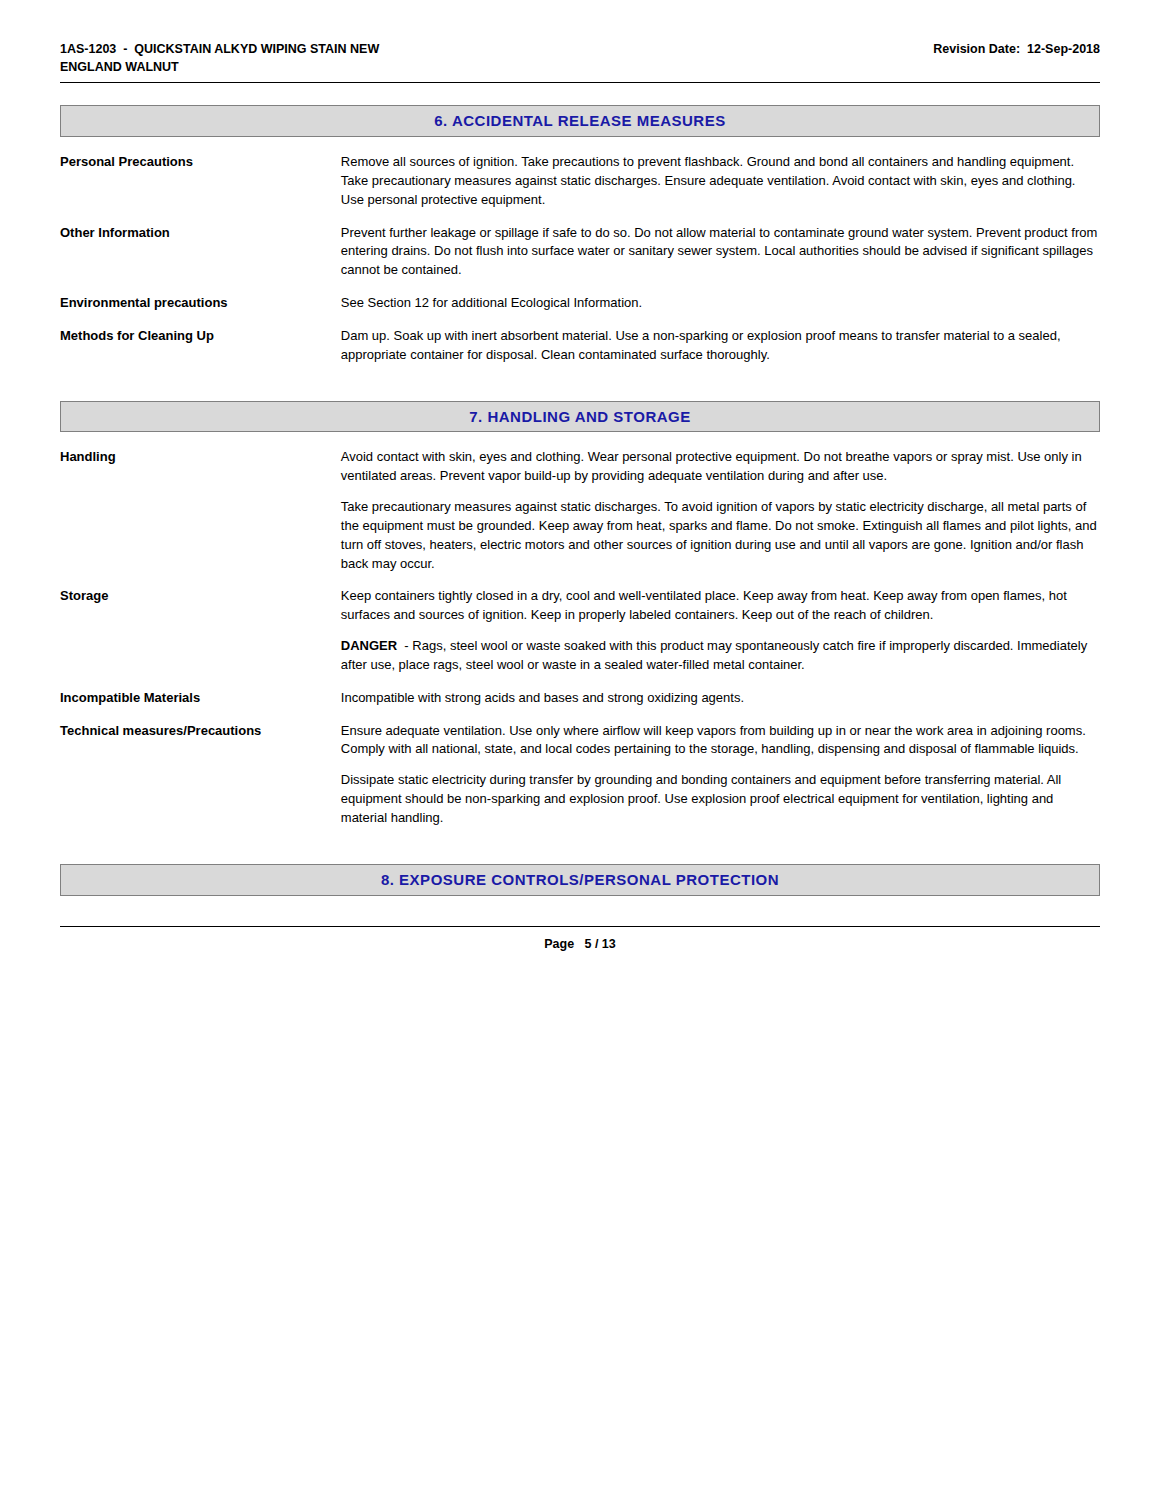1AS-1203 - QUICKSTAIN ALKYD WIPING STAIN NEW
ENGLAND WALNUT
Revision Date: 12-Sep-2018
6. ACCIDENTAL RELEASE MEASURES
| Personal Precautions | Remove all sources of ignition. Take precautions to prevent flashback. Ground and bond all containers and handling equipment. Take precautionary measures against static discharges. Ensure adequate ventilation. Avoid contact with skin, eyes and clothing. Use personal protective equipment. |
| Other Information | Prevent further leakage or spillage if safe to do so. Do not allow material to contaminate ground water system. Prevent product from entering drains. Do not flush into surface water or sanitary sewer system. Local authorities should be advised if significant spillages cannot be contained. |
| Environmental precautions | See Section 12 for additional Ecological Information. |
| Methods for Cleaning Up | Dam up. Soak up with inert absorbent material. Use a non-sparking or explosion proof means to transfer material to a sealed, appropriate container for disposal. Clean contaminated surface thoroughly. |
7. HANDLING AND STORAGE
| Handling | Avoid contact with skin, eyes and clothing. Wear personal protective equipment. Do not breathe vapors or spray mist. Use only in ventilated areas. Prevent vapor build-up by providing adequate ventilation during and after use. Take precautionary measures against static discharges. To avoid ignition of vapors by static electricity discharge, all metal parts of the equipment must be grounded. Keep away from heat, sparks and flame. Do not smoke. Extinguish all flames and pilot lights, and turn off stoves, heaters, electric motors and other sources of ignition during use and until all vapors are gone. Ignition and/or flash back may occur. |
| Storage | Keep containers tightly closed in a dry, cool and well-ventilated place. Keep away from heat. Keep away from open flames, hot surfaces and sources of ignition. Keep in properly labeled containers. Keep out of the reach of children. DANGER - Rags, steel wool or waste soaked with this product may spontaneously catch fire if improperly discarded. Immediately after use, place rags, steel wool or waste in a sealed water-filled metal container. |
| Incompatible Materials | Incompatible with strong acids and bases and strong oxidizing agents. |
| Technical measures/Precautions | Ensure adequate ventilation. Use only where airflow will keep vapors from building up in or near the work area in adjoining rooms. Comply with all national, state, and local codes pertaining to the storage, handling, dispensing and disposal of flammable liquids. Dissipate static electricity during transfer by grounding and bonding containers and equipment before transferring material. All equipment should be non-sparking and explosion proof. Use explosion proof electrical equipment for ventilation, lighting and material handling. |
8. EXPOSURE CONTROLS/PERSONAL PROTECTION
Page 5 / 13